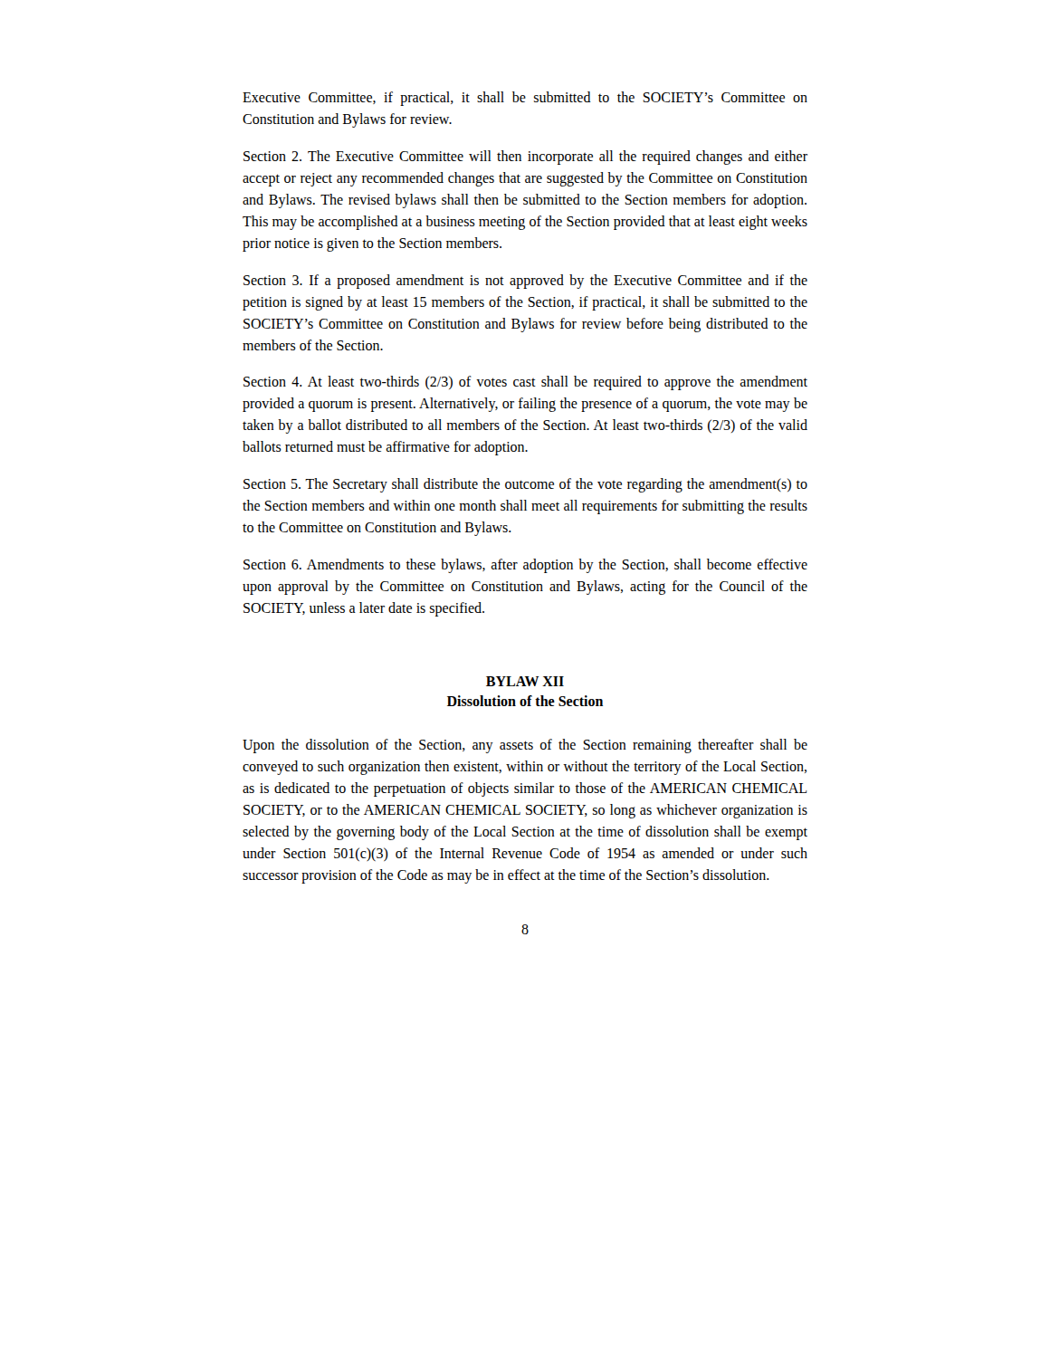Executive Committee, if practical, it shall be submitted to the SOCIETY’s Committee on Constitution and Bylaws for review.
Section 2. The Executive Committee will then incorporate all the required changes and either accept or reject any recommended changes that are suggested by the Committee on Constitution and Bylaws. The revised bylaws shall then be submitted to the Section members for adoption. This may be accomplished at a business meeting of the Section provided that at least eight weeks prior notice is given to the Section members.
Section 3. If a proposed amendment is not approved by the Executive Committee and if the petition is signed by at least 15 members of the Section, if practical, it shall be submitted to the SOCIETY’s Committee on Constitution and Bylaws for review before being distributed to the members of the Section.
Section 4. At least two-thirds (2/3) of votes cast shall be required to approve the amendment provided a quorum is present. Alternatively, or failing the presence of a quorum, the vote may be taken by a ballot distributed to all members of the Section. At least two-thirds (2/3) of the valid ballots returned must be affirmative for adoption.
Section 5. The Secretary shall distribute the outcome of the vote regarding the amendment(s) to the Section members and within one month shall meet all requirements for submitting the results to the Committee on Constitution and Bylaws.
Section 6. Amendments to these bylaws, after adoption by the Section, shall become effective upon approval by the Committee on Constitution and Bylaws, acting for the Council of the SOCIETY, unless a later date is specified.
BYLAW XII Dissolution of the Section
Upon the dissolution of the Section, any assets of the Section remaining thereafter shall be conveyed to such organization then existent, within or without the territory of the Local Section, as is dedicated to the perpetuation of objects similar to those of the AMERICAN CHEMICAL SOCIETY, or to the AMERICAN CHEMICAL SOCIETY, so long as whichever organization is selected by the governing body of the Local Section at the time of dissolution shall be exempt under Section 501(c)(3) of the Internal Revenue Code of 1954 as amended or under such successor provision of the Code as may be in effect at the time of the Section’s dissolution.
8